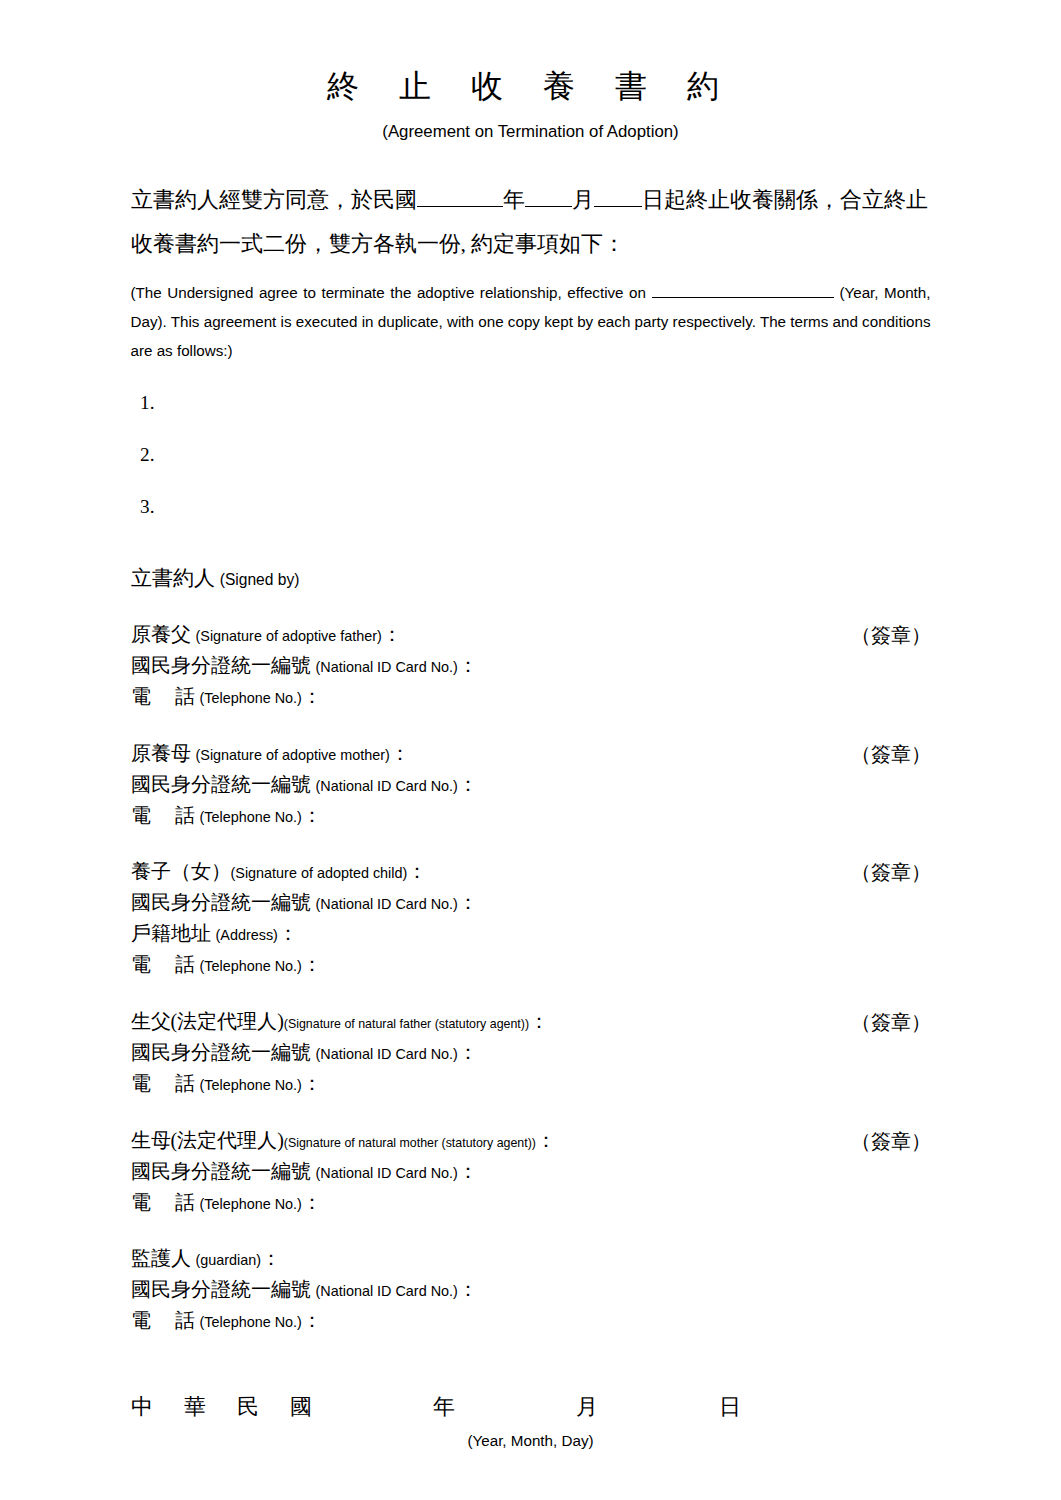終 止 收 養 書 約
(Agreement on Termination of Adoption)
立書約人經雙方同意，於民國 年 月 日起終止收養關係，合立終止收養書約一式二份，雙方各執一份, 約定事項如下：
(The Undersigned agree to terminate the adoptive relationship, effective on (Year, Month, Day). This agreement is executed in duplicate, with one copy kept by each party respectively. The terms and conditions are as follows:)
立書約人 (Signed by)
（簽章）
原養父 (Signature of adoptive father)：
國民身分證統一編號 (National ID Card No.)：
電話 (Telephone No.)：
（簽章）
原養母 (Signature of adoptive mother)：
國民身分證統一編號 (National ID Card No.)：
電話 (Telephone No.)：
（簽章）
養子（女）(Signature of adopted child)：
國民身分證統一編號 (National ID Card No.)：
戶籍地址 (Address)：
電話 (Telephone No.)：
（簽章）
生父(法定代理人)(Signature of natural father (statutory agent))：
國民身分證統一編號 (National ID Card No.)：
電話 (Telephone No.)：
（簽章）
生母(法定代理人)(Signature of natural mother (statutory agent))：
國民身分證統一編號 (National ID Card No.)：
電話 (Telephone No.)：
監護人 (guardian)：
國民身分證統一編號 (National ID Card No.)：
電話 (Telephone No.)：
中 華 民 國 年 月 日
(Year, Month, Day)